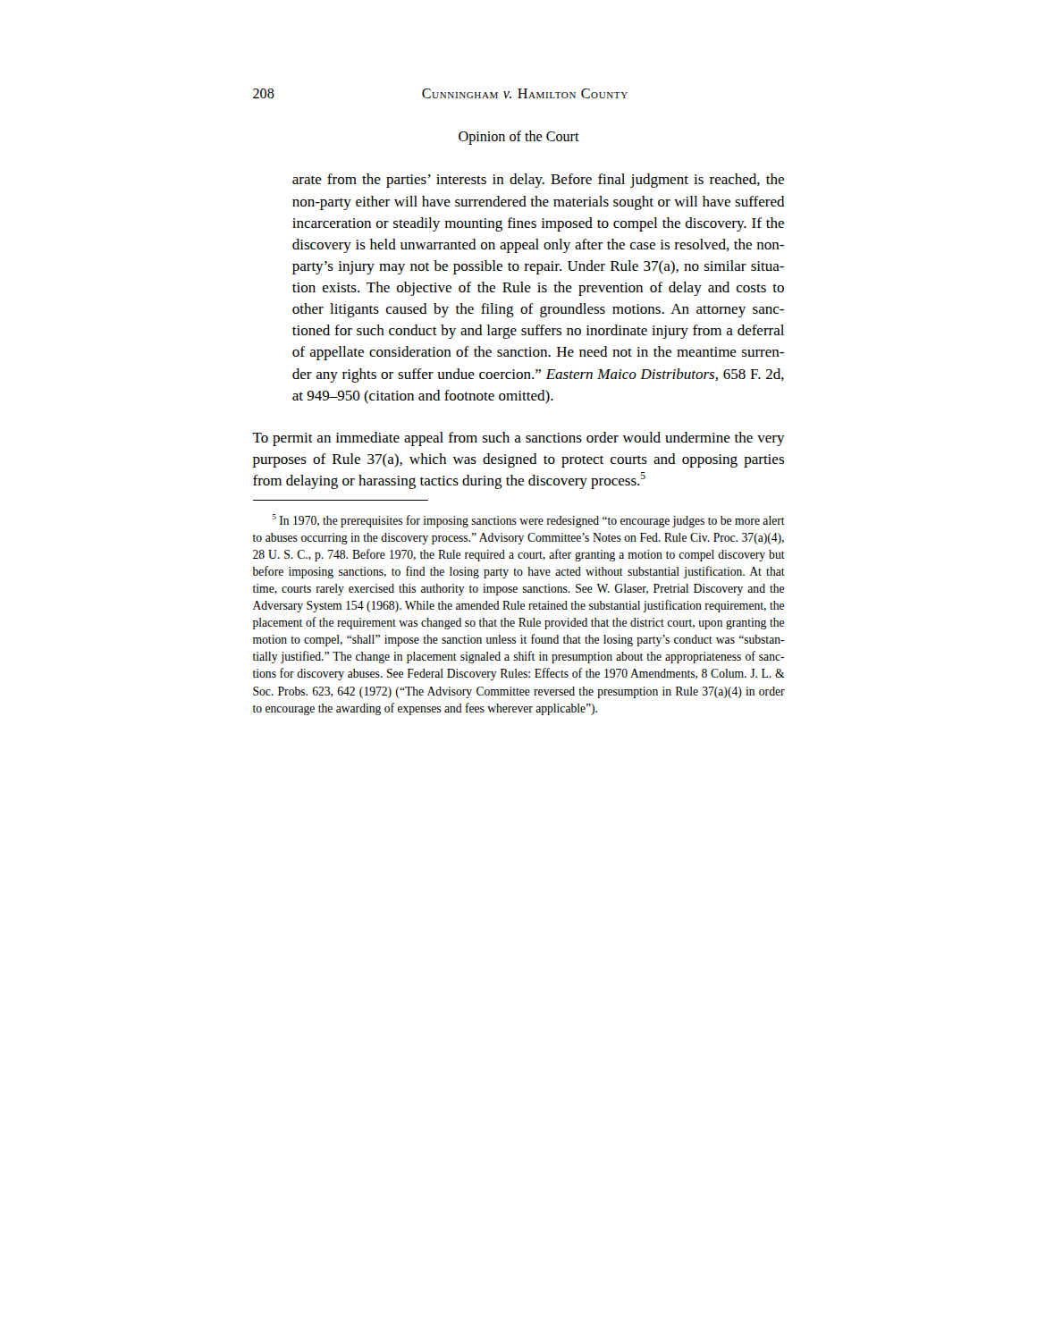208 Cunningham v. Hamilton County
Opinion of the Court
arate from the parties’ interests in delay. Before final judgment is reached, the non-party either will have surrendered the materials sought or will have suffered incarceration or steadily mounting fines imposed to compel the discovery. If the discovery is held unwarranted on appeal only after the case is resolved, the non-party’s injury may not be possible to repair. Under Rule 37(a), no similar situation exists. The objective of the Rule is the prevention of delay and costs to other litigants caused by the filing of groundless motions. An attorney sanctioned for such conduct by and large suffers no inordinate injury from a deferral of appellate consideration of the sanction. He need not in the meantime surrender any rights or suffer undue coercion.” Eastern Maico Distributors, 658 F. 2d, at 949–950 (citation and footnote omitted).
To permit an immediate appeal from such a sanctions order would undermine the very purposes of Rule 37(a), which was designed to protect courts and opposing parties from delaying or harassing tactics during the discovery process.5
5 In 1970, the prerequisites for imposing sanctions were redesigned “to encourage judges to be more alert to abuses occurring in the discovery process.” Advisory Committee’s Notes on Fed. Rule Civ. Proc. 37(a)(4), 28 U. S. C., p. 748. Before 1970, the Rule required a court, after granting a motion to compel discovery but before imposing sanctions, to find the losing party to have acted without substantial justification. At that time, courts rarely exercised this authority to impose sanctions. See W. Glaser, Pretrial Discovery and the Adversary System 154 (1968). While the amended Rule retained the substantial justification requirement, the placement of the requirement was changed so that the Rule provided that the district court, upon granting the motion to compel, “shall” impose the sanction unless it found that the losing party’s conduct was “substantially justified.” The change in placement signaled a shift in presumption about the appropriateness of sanctions for discovery abuses. See Federal Discovery Rules: Effects of the 1970 Amendments, 8 Colum. J. L. & Soc. Probs. 623, 642 (1972) (“The Advisory Committee reversed the presumption in Rule 37(a)(4) in order to encourage the awarding of expenses and fees wherever applicable”).